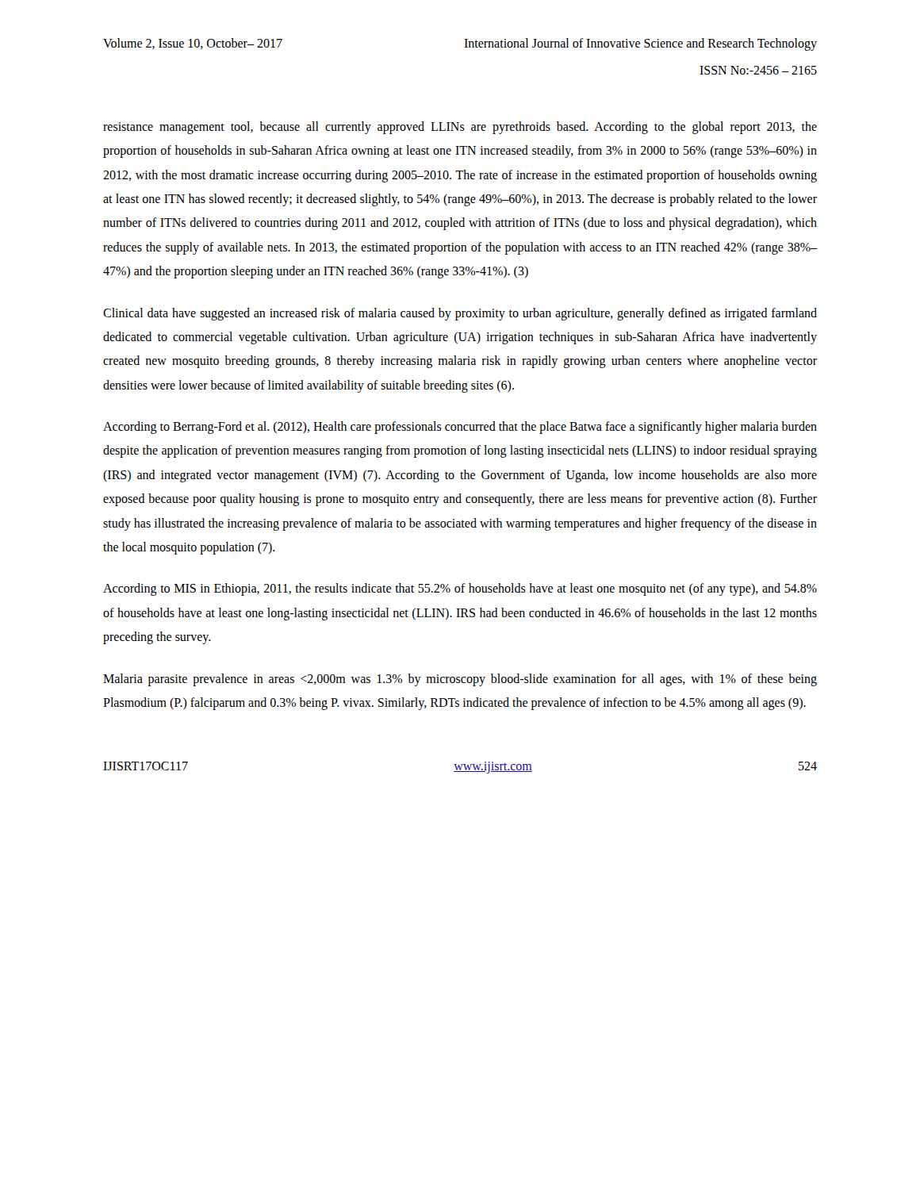Volume 2, Issue 10, October– 2017 International Journal of Innovative Science and Research Technology
ISSN No:-2456 – 2165
resistance management tool, because all currently approved LLINs are pyrethroids based. According to the global report 2013, the proportion of households in sub-Saharan Africa owning at least one ITN increased steadily, from 3% in 2000 to 56% (range 53%–60%) in 2012, with the most dramatic increase occurring during 2005–2010. The rate of increase in the estimated proportion of households owning at least one ITN has slowed recently; it decreased slightly, to 54% (range 49%–60%), in 2013. The decrease is probably related to the lower number of ITNs delivered to countries during 2011 and 2012, coupled with attrition of ITNs (due to loss and physical degradation), which reduces the supply of available nets. In 2013, the estimated proportion of the population with access to an ITN reached 42% (range 38%–47%) and the proportion sleeping under an ITN reached 36% (range 33%-41%). (3)
Clinical data have suggested an increased risk of malaria caused by proximity to urban agriculture, generally defined as irrigated farmland dedicated to commercial vegetable cultivation. Urban agriculture (UA) irrigation techniques in sub-Saharan Africa have inadvertently created new mosquito breeding grounds, 8 thereby increasing malaria risk in rapidly growing urban centers where anopheline vector densities were lower because of limited availability of suitable breeding sites (6).
According to Berrang-Ford et al. (2012), Health care professionals concurred that the place Batwa face a significantly higher malaria burden despite the application of prevention measures ranging from promotion of long lasting insecticidal nets (LLINS) to indoor residual spraying (IRS) and integrated vector management (IVM) (7). According to the Government of Uganda, low income households are also more exposed because poor quality housing is prone to mosquito entry and consequently, there are less means for preventive action (8). Further study has illustrated the increasing prevalence of malaria to be associated with warming temperatures and higher frequency of the disease in the local mosquito population (7).
According to MIS in Ethiopia, 2011, the results indicate that 55.2% of households have at least one mosquito net (of any type), and 54.8% of households have at least one long-lasting insecticidal net (LLIN). IRS had been conducted in 46.6% of households in the last 12 months preceding the survey.
Malaria parasite prevalence in areas <2,000m was 1.3% by microscopy blood-slide examination for all ages, with 1% of these being Plasmodium (P.) falciparum and 0.3% being P. vivax. Similarly, RDTs indicated the prevalence of infection to be 4.5% among all ages (9).
IJISRT17OC117 www.ijisrt.com 524